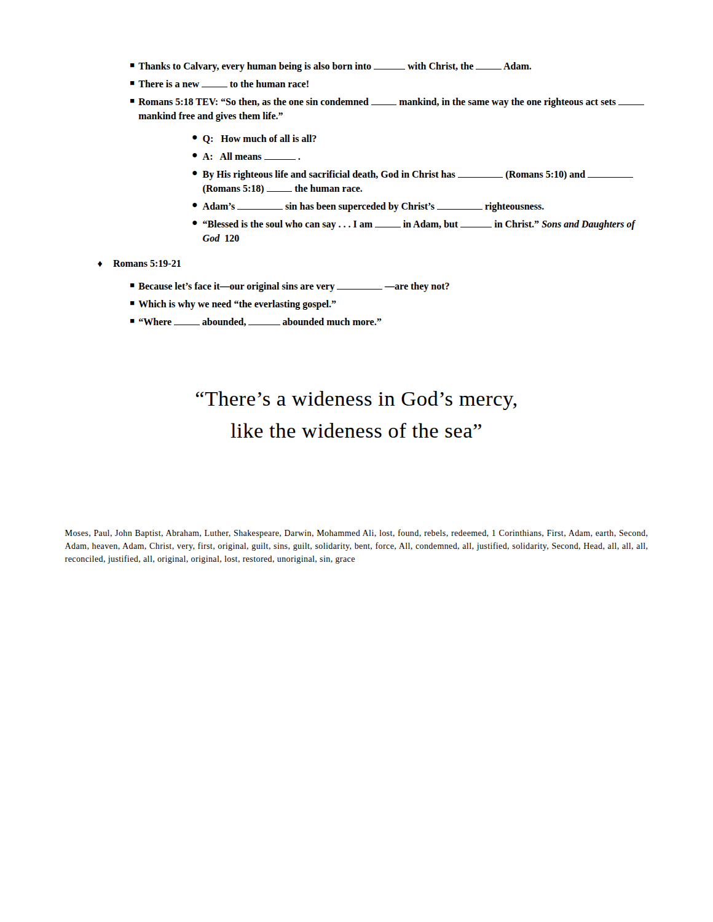■ Thanks to Calvary, every human being is also born into with Christ, the Adam.
■ There is a new to the human race!
■ Romans 5:18 TEV: “So then, as the one sin condemned mankind, in the same way the one righteous act sets mankind free and gives them life.”
● Q: How much of all is all?
● A: All means .
● By His righteous life and sacrificial death, God in Christ has (Romans 5:10) and (Romans 5:18) the human race.
● Adam’s sin has been superceded by Christ’s righteousness.
● “Blessed is the soul who can say . . . I am in Adam, but in Christ.” Sons and Daughters of God 120
♦ Romans 5:19-21
■ Because let’s face it—our original sins are very —are they not?
■ Which is why we need “the everlasting gospel.”
■ “Where abounded, abounded much more.”
“There’s a wideness in God’s mercy, like the wideness of the sea”
Moses, Paul, John Baptist, Abraham, Luther, Shakespeare, Darwin, Mohammed Ali, lost, found, rebels, redeemed, 1 Corinthians, First, Adam, earth, Second, Adam, heaven, Adam, Christ, very, first, original, guilt, sins, guilt, solidarity, bent, force, All, condemned, all, justified, solidarity, Second, Head, all, all, all, reconciled, justified, all, original, original, lost, restored, unoriginal, sin, grace